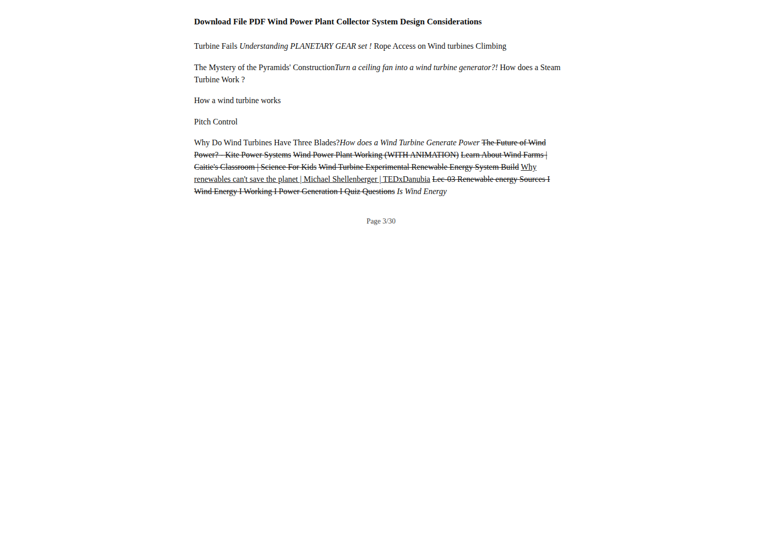Download File PDF Wind Power Plant Collector System Design Considerations
Turbine Fails Understanding PLANETARY GEAR set ! Rope Access on Wind turbines Climbing
The Mystery of the Pyramids' ConstructionTurn a ceiling fan into a wind turbine generator?! How does a Steam Turbine Work ?
How a wind turbine works
Pitch Control
Why Do Wind Turbines Have Three Blades?How does a Wind Turbine Generate Power The Future of Wind Power? - Kite Power Systems Wind Power Plant Working (WITH ANIMATION) Learn About Wind Farms | Caitie's Classroom | Science For Kids Wind Turbine Experimental Renewable Energy System Build Why renewables can't save the planet | Michael Shellenberger | TEDxDanubia Lec-03 Renewable energy Sources I Wind Energy I Working I Power Generation I Quiz Questions Is Wind Energy
Page 3/30